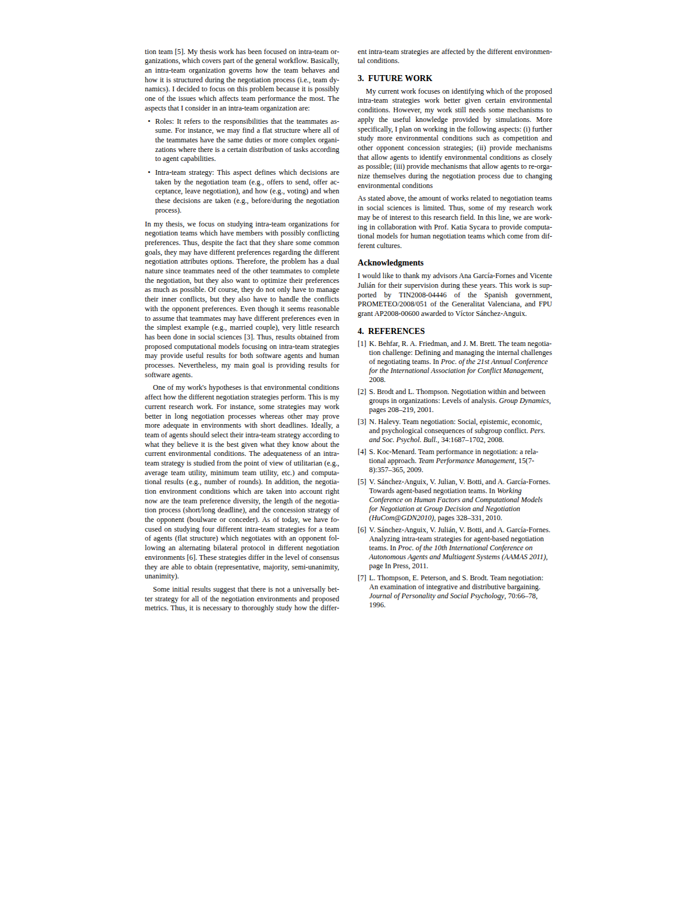tion team [5]. My thesis work has been focused on intra-team organizations, which covers part of the general workflow. Basically, an intra-team organization governs how the team behaves and how it is structured during the negotiation process (i.e., team dynamics). I decided to focus on this problem because it is possibly one of the issues which affects team performance the most. The aspects that I consider in an intra-team organization are:
Roles: It refers to the responsibilities that the teammates assume. For instance, we may find a flat structure where all of the teammates have the same duties or more complex organizations where there is a certain distribution of tasks according to agent capabilities.
Intra-team strategy: This aspect defines which decisions are taken by the negotiation team (e.g., offers to send, offer acceptance, leave negotiation), and how (e.g., voting) and when these decisions are taken (e.g., before/during the negotiation process).
In my thesis, we focus on studying intra-team organizations for negotiation teams which have members with possibly conflicting preferences. Thus, despite the fact that they share some common goals, they may have different preferences regarding the different negotiation attributes options. Therefore, the problem has a dual nature since teammates need of the other teammates to complete the negotiation, but they also want to optimize their preferences as much as possible. Of course, they do not only have to manage their inner conflicts, but they also have to handle the conflicts with the opponent preferences. Even though it seems reasonable to assume that teammates may have different preferences even in the simplest example (e.g., married couple), very little research has been done in social sciences [3]. Thus, results obtained from proposed computational models focusing on intra-team strategies may provide useful results for both software agents and human processes. Nevertheless, my main goal is providing results for software agents.
One of my work's hypotheses is that environmental conditions affect how the different negotiation strategies perform. This is my current research work. For instance, some strategies may work better in long negotiation processes whereas other may prove more adequate in environments with short deadlines. Ideally, a team of agents should select their intra-team strategy according to what they believe it is the best given what they know about the current environmental conditions. The adequateness of an intra-team strategy is studied from the point of view of utilitarian (e.g., average team utility, minimum team utility, etc.) and computational results (e.g., number of rounds). In addition, the negotiation environment conditions which are taken into account right now are the team preference diversity, the length of the negotiation process (short/long deadline), and the concession strategy of the opponent (boulware or conceder). As of today, we have focused on studying four different intra-team strategies for a team of agents (flat structure) which negotiates with an opponent following an alternating bilateral protocol in different negotiation environments [6]. These strategies differ in the level of consensus they are able to obtain (representative, majority, semi-unanimity, unanimity).
Some initial results suggest that there is not a universally better strategy for all of the negotiation environments and proposed metrics. Thus, it is necessary to thoroughly study how the different intra-team strategies are affected by the different environmental conditions.
3. FUTURE WORK
My current work focuses on identifying which of the proposed intra-team strategies work better given certain environmental conditions. However, my work still needs some mechanisms to apply the useful knowledge provided by simulations. More specifically, I plan on working in the following aspects: (i) further study more environmental conditions such as competition and other opponent concession strategies; (ii) provide mechanisms that allow agents to identify environmental conditions as closely as possible; (iii) provide mechanisms that allow agents to re-organize themselves during the negotiation process due to changing environmental conditions
As stated above, the amount of works related to negotiation teams in social sciences is limited. Thus, some of my research work may be of interest to this research field. In this line, we are working in collaboration with Prof. Katia Sycara to provide computational models for human negotiation teams which come from different cultures.
Acknowledgments
I would like to thank my advisors Ana García-Fornes and Vicente Julián for their supervision during these years. This work is supported by TIN2008-04446 of the Spanish government, PROMETEO/2008/051 of the Generalitat Valenciana, and FPU grant AP2008-00600 awarded to Víctor Sánchez-Anguix.
4. REFERENCES
K. Behfar, R. A. Friedman, and J. M. Brett. The team negotiation challenge: Defining and managing the internal challenges of negotiating teams. In Proc. of the 21st Annual Conference for the International Association for Conflict Management, 2008.
S. Brodt and L. Thompson. Negotiation within and between groups in organizations: Levels of analysis. Group Dynamics, pages 208–219, 2001.
N. Halevy. Team negotiation: Social, epistemic, economic, and psychological consequences of subgroup conflict. Pers. and Soc. Psychol. Bull., 34:1687–1702, 2008.
S. Koc-Menard. Team performance in negotiation: a relational approach. Team Performance Management, 15(7-8):357–365, 2009.
V. Sánchez-Anguix, V. Julian, V. Botti, and A. García-Fornes. Towards agent-based negotiation teams. In Working Conference on Human Factors and Computational Models for Negotiation at Group Decision and Negotiation (HuCom@GDN2010), pages 328–331, 2010.
V. Sánchez-Anguix, V. Julián, V. Botti, and A. García-Fornes. Analyzing intra-team strategies for agent-based negotiation teams. In Proc. of the 10th International Conference on Autonomous Agents and Multiagent Systems (AAMAS 2011), page In Press, 2011.
L. Thompson, E. Peterson, and S. Brodt. Team negotiation: An examination of integrative and distributive bargaining. Journal of Personality and Social Psychology, 70:66–78, 1996.